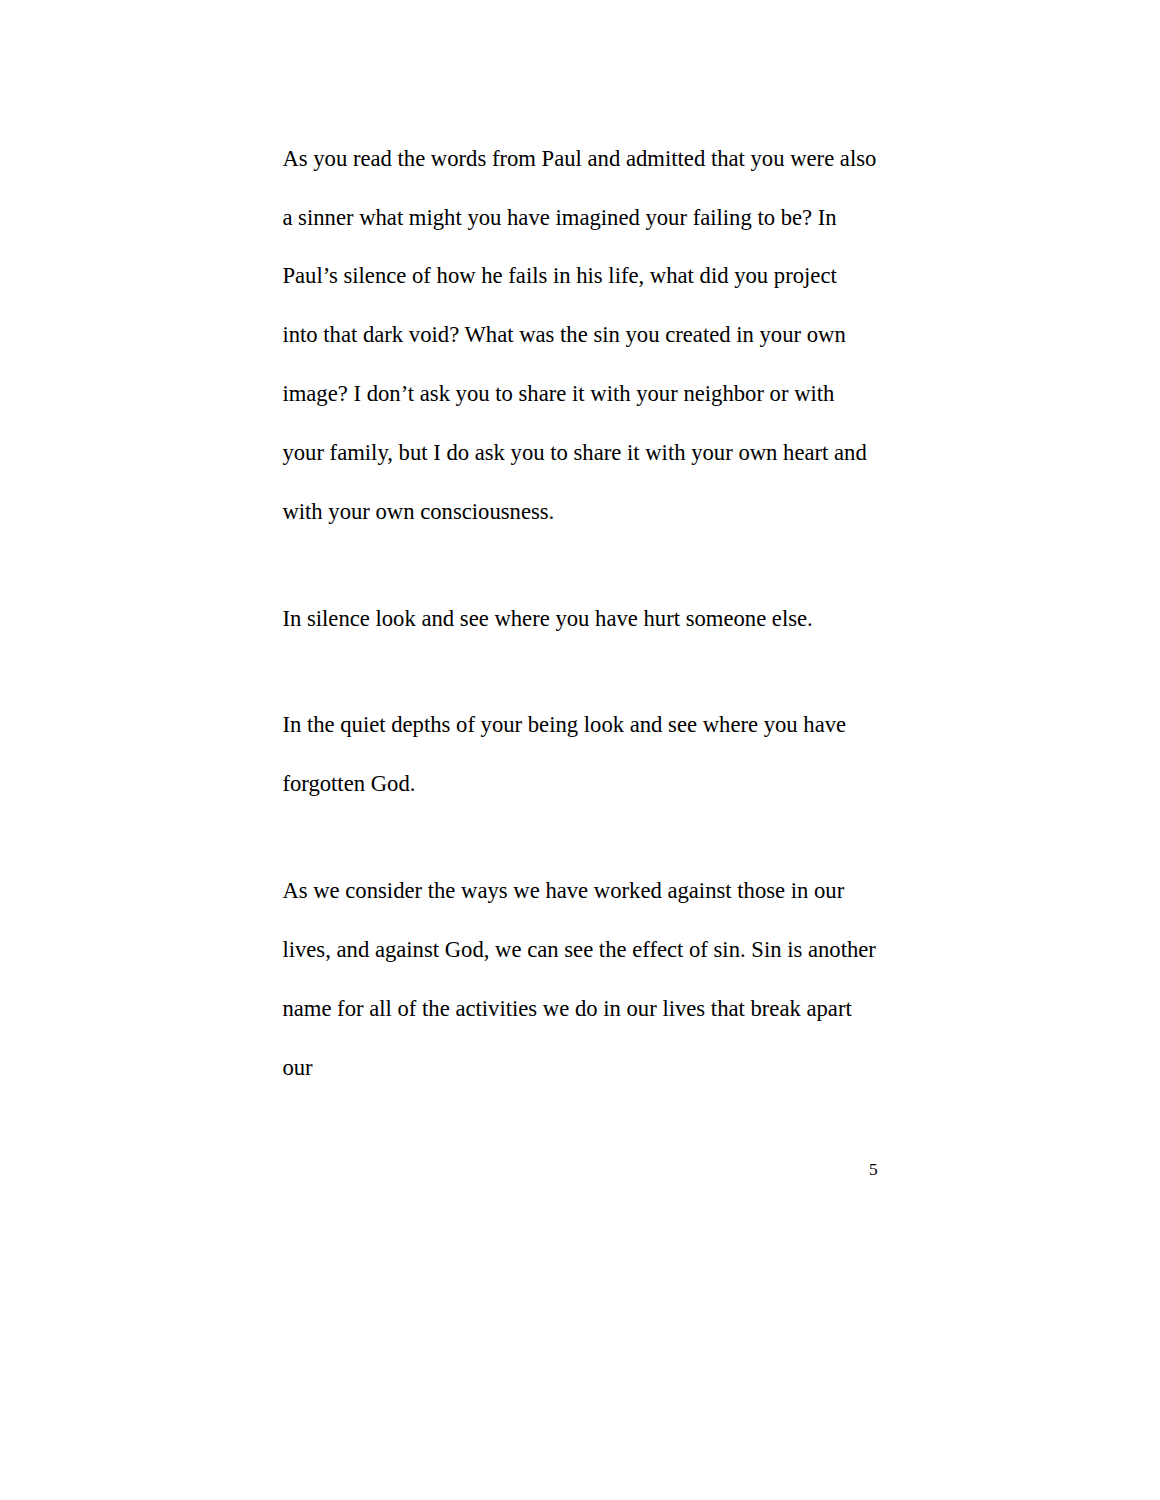As you read the words from Paul and admitted that you were also a sinner what might you have imagined your failing to be? In Paul’s silence of how he fails in his life, what did you project into that dark void? What was the sin you created in your own image? I don’t ask you to share it with your neighbor or with your family, but I do ask you to share it with your own heart and with your own consciousness.
In silence look and see where you have hurt someone else.
In the quiet depths of your being look and see where you have forgotten God.
As we consider the ways we have worked against those in our lives, and against God, we can see the effect of sin. Sin is another name for all of the activities we do in our lives that break apart our
5